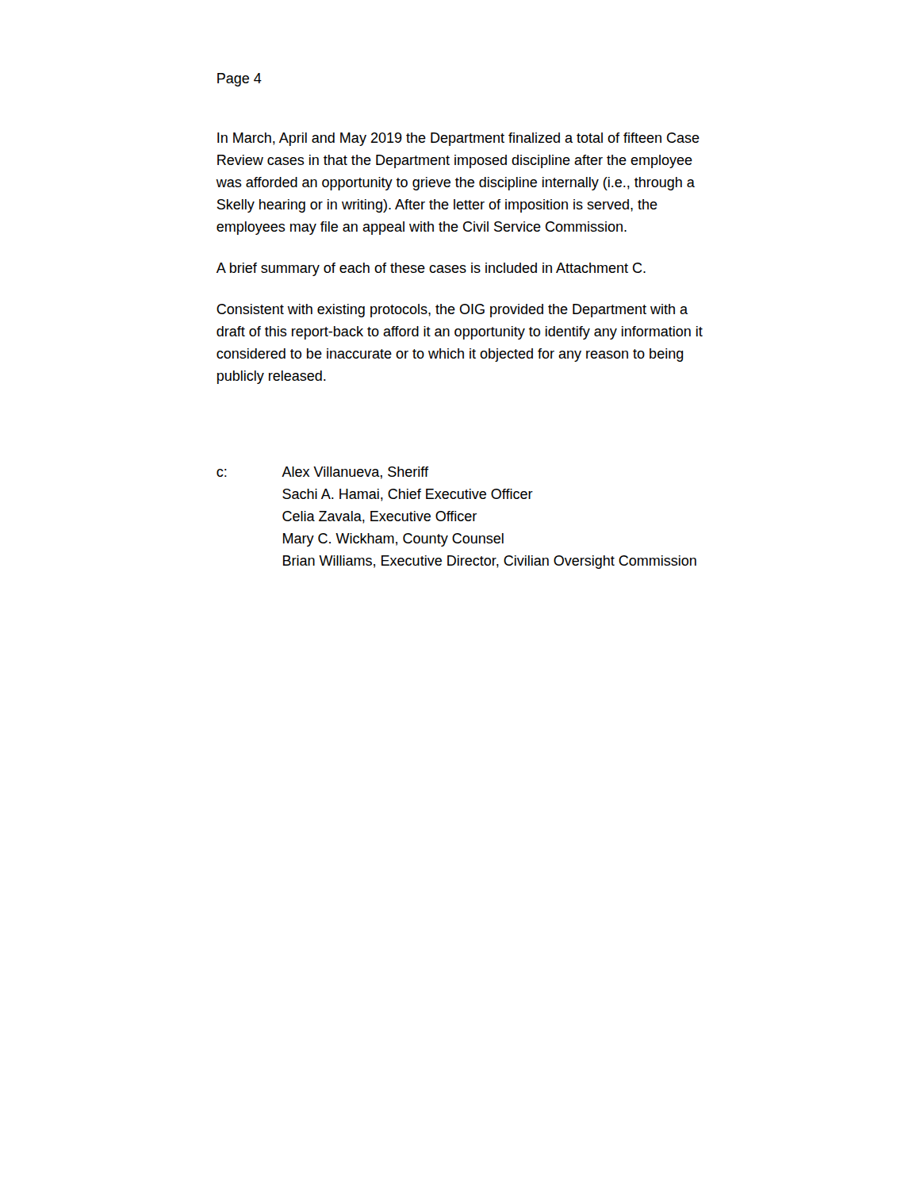Page 4
In March, April and May 2019 the Department finalized a total of fifteen Case Review cases in that the Department imposed discipline after the employee was afforded an opportunity to grieve the discipline internally (i.e., through a Skelly hearing or in writing). After the letter of imposition is served, the employees may file an appeal with the Civil Service Commission.
A brief summary of each of these cases is included in Attachment C.
Consistent with existing protocols, the OIG provided the Department with a draft of this report-back to afford it an opportunity to identify any information it considered to be inaccurate or to which it objected for any reason to being publicly released.
c:
Alex Villanueva, Sheriff
Sachi A. Hamai, Chief Executive Officer
Celia Zavala, Executive Officer
Mary C. Wickham, County Counsel
Brian Williams, Executive Director, Civilian Oversight Commission